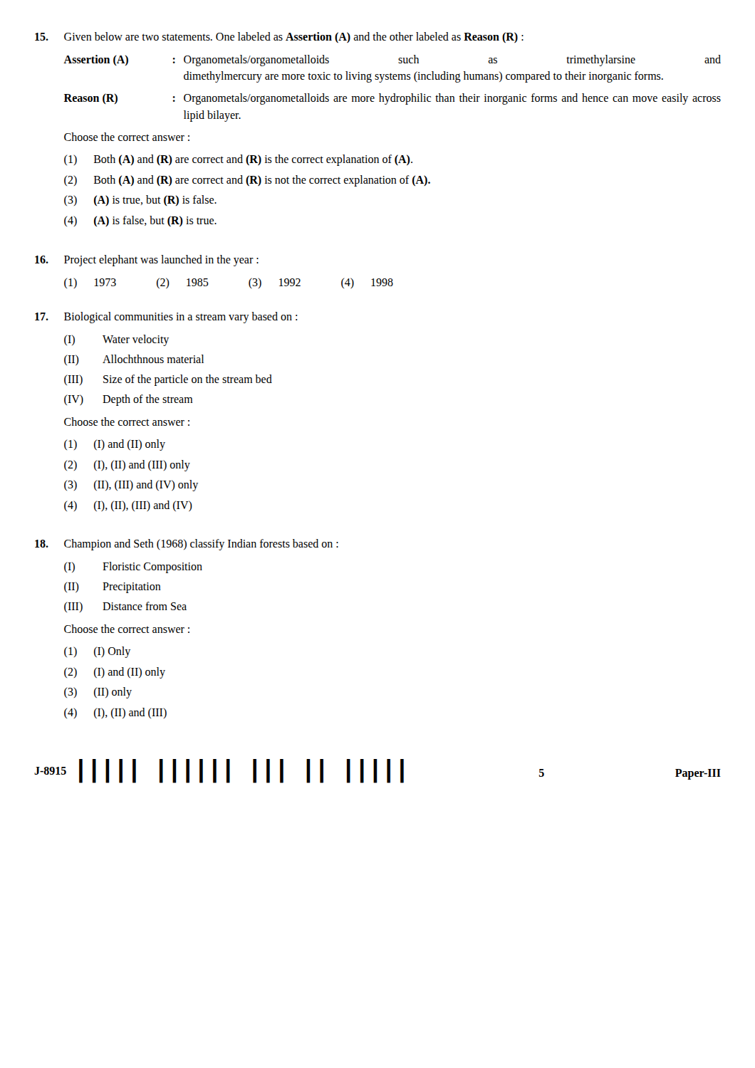15.
Given below are two statements. One labeled as Assertion (A) and the other labeled as Reason (R) :
Assertion (A)
:
Organometals/organometalloids such as trimethylarsine and dimethylmercury are more toxic to living systems (including humans) compared to their inorganic forms.
Reason (R)
:
Organometals/organometalloids are more hydrophilic than their inorganic forms and hence can move easily across lipid bilayer.
Choose the correct answer :
(1) Both (A) and (R) are correct and (R) is the correct explanation of (A).
(2) Both (A) and (R) are correct and (R) is not the correct explanation of (A).
(3)(A) is true, but (R) is false.
(4)(A) is false, but (R) is true.
16.
Project elephant was launched in the year :
(1) 1973
(2) 1985
(3) 1992
(4) 1998
17.
Biological communities in a stream vary based on :
(I) Water velocity
(II) Allochthnous material
(III) Size of the particle on the stream bed
(IV) Depth of the stream
Choose the correct answer :
(1)(I) and (II) only
(2)(I), (II) and (III) only
(3)(II), (III) and (IV) only
(4)(I), (II), (III) and (IV)
18.
Champion and Seth (1968) classify Indian forests based on :
(I) Floristic Composition
(II) Precipitation
(III) Distance from Sea
Choose the correct answer :
(1)(I) Only
(2)(I) and (II) only
(3)(II) only
(4)(I), (II) and (III)
J-8915 ||||| |||||| ||| || |||||
5
Paper-III